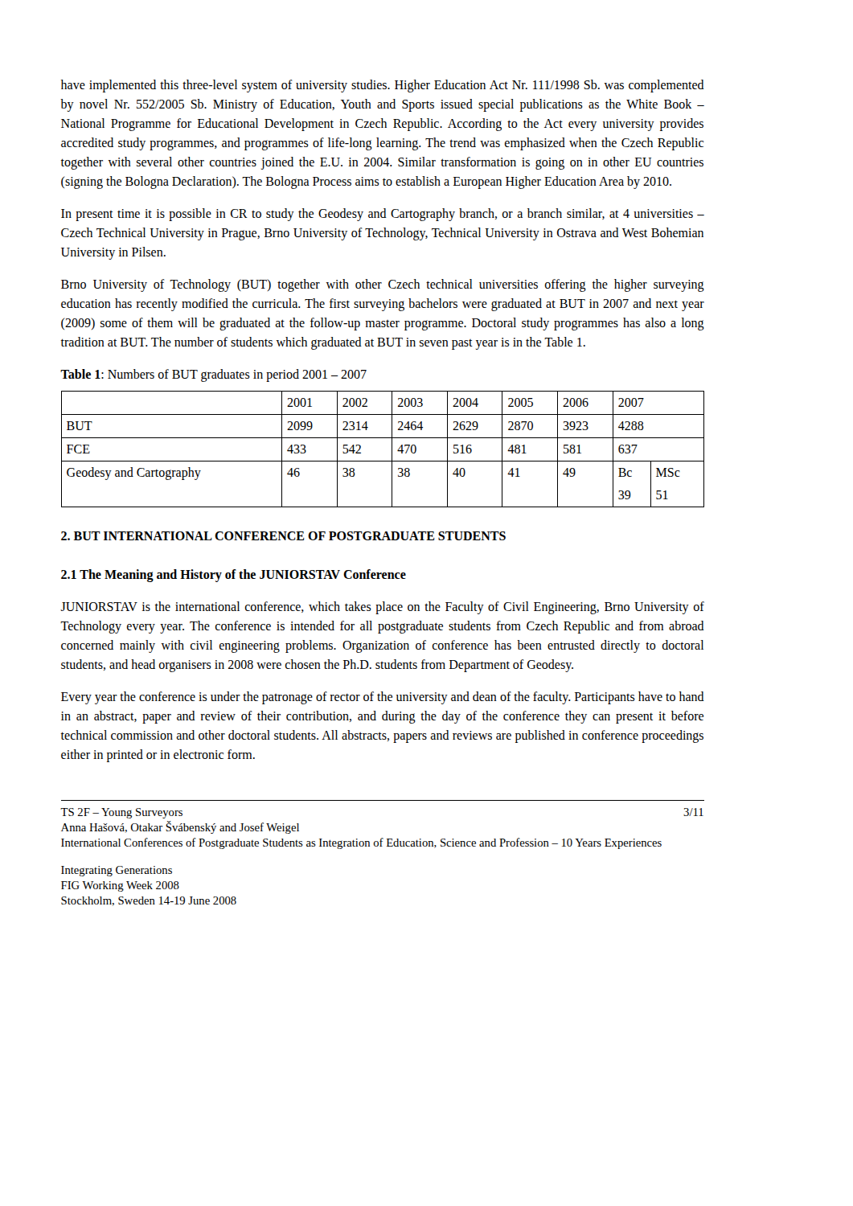have implemented this three-level system of university studies. Higher Education Act Nr. 111/1998 Sb. was complemented by novel Nr. 552/2005 Sb. Ministry of Education, Youth and Sports issued special publications as the White Book – National Programme for Educational Development in Czech Republic. According to the Act every university provides accredited study programmes, and programmes of life-long learning. The trend was emphasized when the Czech Republic together with several other countries joined the E.U. in 2004. Similar transformation is going on in other EU countries (signing the Bologna Declaration). The Bologna Process aims to establish a European Higher Education Area by 2010.
In present time it is possible in CR to study the Geodesy and Cartography branch, or a branch similar, at 4 universities – Czech Technical University in Prague, Brno University of Technology, Technical University in Ostrava and West Bohemian University in Pilsen.
Brno University of Technology (BUT) together with other Czech technical universities offering the higher surveying education has recently modified the curricula. The first surveying bachelors were graduated at BUT in 2007 and next year (2009) some of them will be graduated at the follow-up master programme. Doctoral study programmes has also a long tradition at BUT. The number of students which graduated at BUT in seven past year is in the Table 1.
Table 1 : Numbers of BUT graduates in period 2001 – 2007
| | 2001 | 2002 | 2003 | 2004 | 2005 | 2006 | 2007 |
| BUT | 2099 | 2314 | 2464 | 2629 | 2870 | 3923 | 4288 |
| FCE | 433 | 542 | 470 | 516 | 481 | 581 | 637 |
| Geodesy and Cartography | 46 | 38 | 38 | 40 | 41 | 49 | / Bc / MSc / / 39 / 51 / |
2. BUT INTERNATIONAL CONFERENCE OF POSTGRADUATE STUDENTS
2.1 The Meaning and History of the JUNIORSTAV Conference
JUNIORSTAV is the international conference, which takes place on the Faculty of Civil Engineering, Brno University of Technology every year. The conference is intended for all postgraduate students from Czech Republic and from abroad concerned mainly with civil engineering problems. Organization of conference has been entrusted directly to doctoral students, and head organisers in 2008 were chosen the Ph.D. students from Department of Geodesy.
Every year the conference is under the patronage of rector of the university and dean of the faculty. Participants have to hand in an abstract, paper and review of their contribution, and during the day of the conference they can present it before technical commission and other doctoral students. All abstracts, papers and reviews are published in conference proceedings either in printed or in electronic form.
TS 2F – Young Surveyors
3/11
Anna Hašová, Otakar Švábenský and Josef Weigel
International Conferences of Postgraduate Students as Integration of Education, Science and Profession – 10 Years Experiences
Integrating Generations
FIG Working Week 2008
Stockholm, Sweden 14-19 June 2008